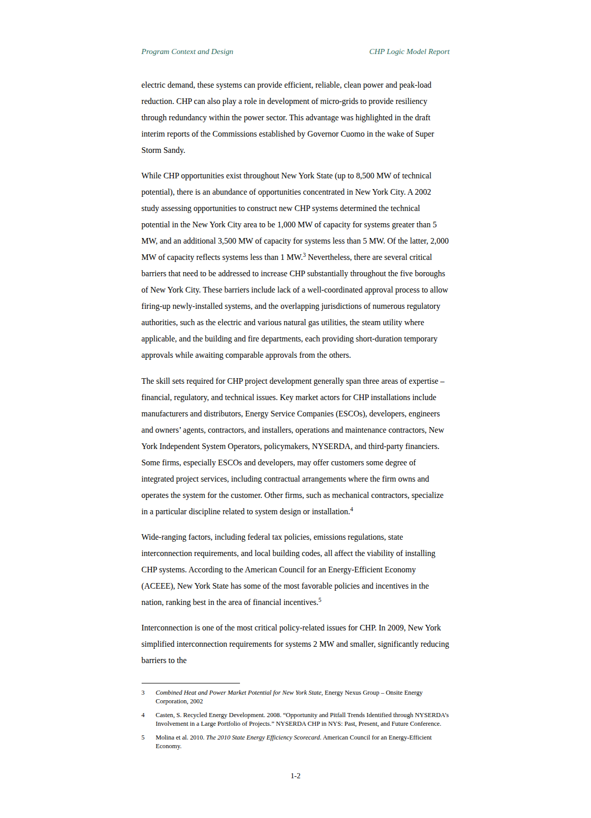Program Context and Design CHP Logic Model Report
electric demand, these systems can provide efficient, reliable, clean power and peak-load reduction. CHP can also play a role in development of micro-grids to provide resiliency through redundancy within the power sector. This advantage was highlighted in the draft interim reports of the Commissions established by Governor Cuomo in the wake of Super Storm Sandy.
While CHP opportunities exist throughout New York State (up to 8,500 MW of technical potential), there is an abundance of opportunities concentrated in New York City. A 2002 study assessing opportunities to construct new CHP systems determined the technical potential in the New York City area to be 1,000 MW of capacity for systems greater than 5 MW, and an additional 3,500 MW of capacity for systems less than 5 MW. Of the latter, 2,000 MW of capacity reflects systems less than 1 MW.3 Nevertheless, there are several critical barriers that need to be addressed to increase CHP substantially throughout the five boroughs of New York City. These barriers include lack of a well-coordinated approval process to allow firing-up newly-installed systems, and the overlapping jurisdictions of numerous regulatory authorities, such as the electric and various natural gas utilities, the steam utility where applicable, and the building and fire departments, each providing short-duration temporary approvals while awaiting comparable approvals from the others.
The skill sets required for CHP project development generally span three areas of expertise – financial, regulatory, and technical issues. Key market actors for CHP installations include manufacturers and distributors, Energy Service Companies (ESCOs), developers, engineers and owners’ agents, contractors, and installers, operations and maintenance contractors, New York Independent System Operators, policymakers, NYSERDA, and third-party financiers. Some firms, especially ESCOs and developers, may offer customers some degree of integrated project services, including contractual arrangements where the firm owns and operates the system for the customer. Other firms, such as mechanical contractors, specialize in a particular discipline related to system design or installation.4
Wide-ranging factors, including federal tax policies, emissions regulations, state interconnection requirements, and local building codes, all affect the viability of installing CHP systems. According to the American Council for an Energy-Efficient Economy (ACEEE), New York State has some of the most favorable policies and incentives in the nation, ranking best in the area of financial incentives.5
Interconnection is one of the most critical policy-related issues for CHP. In 2009, New York simplified interconnection requirements for systems 2 MW and smaller, significantly reducing barriers to the
3
Combined Heat and Power Market Potential for New York State, Energy Nexus Group – Onsite Energy Corporation, 2002
4
Casten, S. Recycled Energy Development. 2008. “Opportunity and Pitfall Trends Identified through NYSERDA’s Involvement in a Large Portfolio of Projects.” NYSERDA CHP in NYS: Past, Present, and Future Conference.
5
Molina et al. 2010. The 2010 State Energy Efficiency Scorecard. American Council for an Energy-Efficient Economy.
1-2